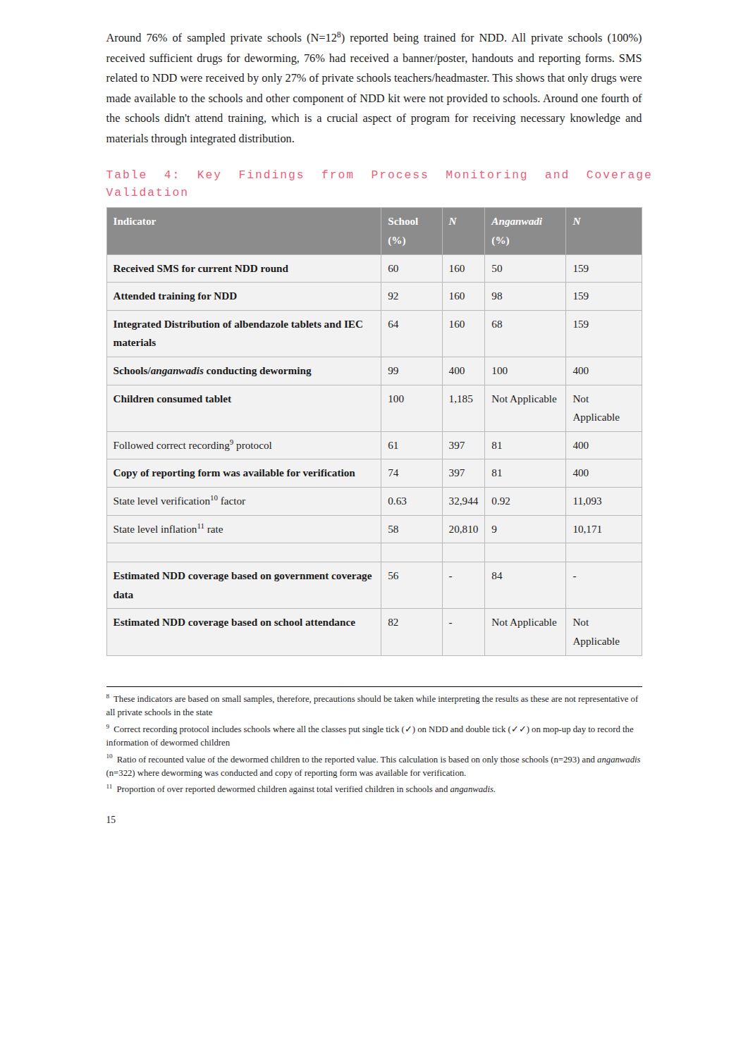Around 76% of sampled private schools (N=128) reported being trained for NDD. All private schools (100%) received sufficient drugs for deworming, 76% had received a banner/poster, handouts and reporting forms. SMS related to NDD were received by only 27% of private schools teachers/headmaster. This shows that only drugs were made available to the schools and other component of NDD kit were not provided to schools. Around one fourth of the schools didn't attend training, which is a crucial aspect of program for receiving necessary knowledge and materials through integrated distribution.
Table 4: Key Findings from Process Monitoring and Coverage
Validation
| Indicator | School (%) | N | Anganwadi (%) | N |
| --- | --- | --- | --- | --- |
| Received SMS for current NDD round | 60 | 160 | 50 | 159 |
| Attended training for NDD | 92 | 160 | 98 | 159 |
| Integrated Distribution of albendazole tablets and IEC materials | 64 | 160 | 68 | 159 |
| Schools/ anganwadis conducting deworming | 99 | 400 | 100 | 400 |
| Children consumed tablet | 100 | 1,185 | Not Applicable | Not Applicable |
| Followed correct recording 9 protocol | 61 | 397 | 81 | 400 |
| Copy of reporting form was available for verification | 74 | 397 | 81 | 400 |
| State level verification 10 factor | 0.63 | 32,944 | 0.92 | 11,093 |
| State level inflation 11 rate | 58 | 20,810 | 9 | 10,171 |
| Estimated NDD coverage based on government coverage data | 56 | - | 84 | - |
| Estimated NDD coverage based on school attendance | 82 | - | Not Applicable | Not Applicable |
8 These indicators are based on small samples, therefore, precautions should be taken while interpreting the results as these are not representative of all private schools in the state
9 Correct recording protocol includes schools where all the classes put single tick (✓) on NDD and double tick (✓✓) on mop-up day to record the information of dewormed children
10 Ratio of recounted value of the dewormed children to the reported value. This calculation is based on only those schools (n=293) and anganwadis (n=322) where deworming was conducted and copy of reporting form was available for verification.
11 Proportion of over reported dewormed children against total verified children in schools and anganwadis.
15